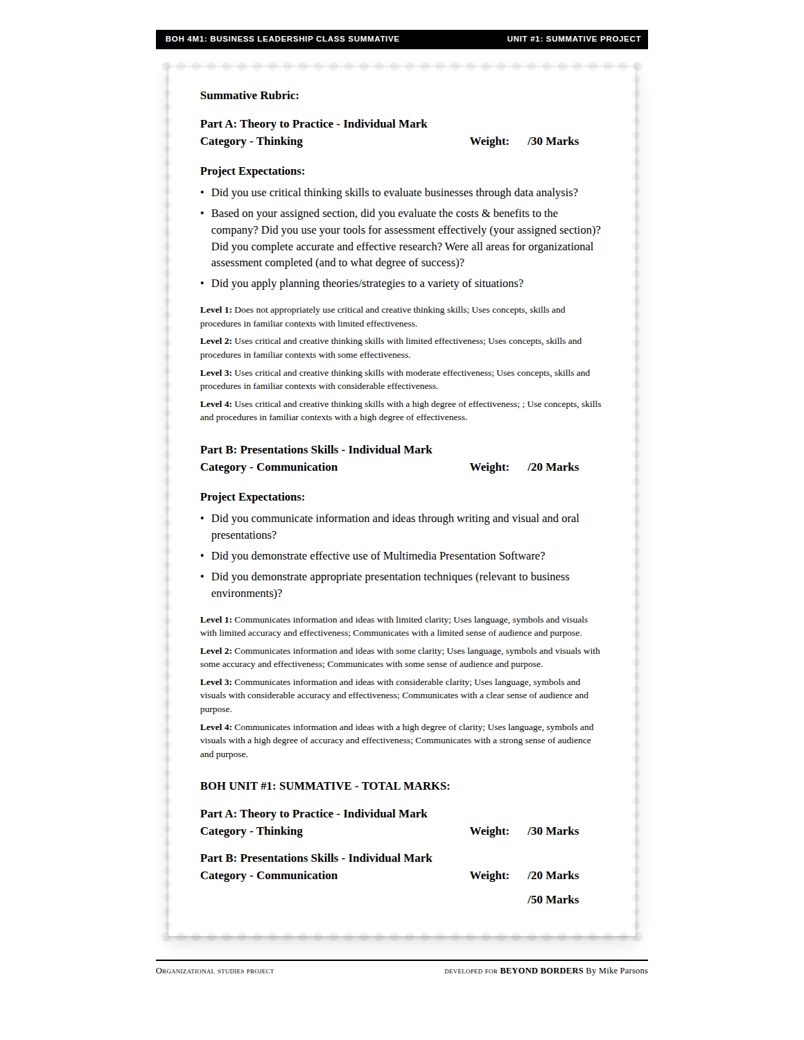BOH 4M1: Business Leadership Class Summative Unit #1: Summative Project
Summative Rubric:
Part A: Theory to Practice - Individual Mark
Category - Thinking Weight: /30 Marks
Project Expectations:
Did you use critical thinking skills to evaluate businesses through data analysis?
Based on your assigned section, did you evaluate the costs & benefits to the company? Did you use your tools for assessment effectively (your assigned section)? Did you complete accurate and effective research? Were all areas for organizational assessment completed (and to what degree of success)?
Did you apply planning theories/strategies to a variety of situations?
Level 1: Does not appropriately use critical and creative thinking skills; Uses concepts, skills and procedures in familiar contexts with limited effectiveness.
Level 2: Uses critical and creative thinking skills with limited effectiveness; Uses concepts, skills and procedures in familiar contexts with some effectiveness.
Level 3: Uses critical and creative thinking skills with moderate effectiveness; Uses concepts, skills and procedures in familiar contexts with considerable effectiveness.
Level 4: Uses critical and creative thinking skills with a high degree of effectiveness; ; Use concepts, skills and procedures in familiar contexts with a high degree of effectiveness.
Part B: Presentations Skills - Individual Mark
Category - Communication Weight: /20 Marks
Project Expectations:
Did you communicate information and ideas through writing and visual and oral presentations?
Did you demonstrate effective use of Multimedia Presentation Software?
Did you demonstrate appropriate presentation techniques (relevant to business environments)?
Level 1: Communicates information and ideas with limited clarity; Uses language, symbols and visuals with limited accuracy and effectiveness; Communicates with a limited sense of audience and purpose.
Level 2: Communicates information and ideas with some clarity; Uses language, symbols and visuals with some accuracy and effectiveness; Communicates with some sense of audience and purpose.
Level 3: Communicates information and ideas with considerable clarity; Uses language, symbols and visuals with considerable accuracy and effectiveness; Communicates with a clear sense of audience and purpose.
Level 4: Communicates information and ideas with a high degree of clarity; Uses language, symbols and visuals with a high degree of accuracy and effectiveness; Communicates with a strong sense of audience and purpose.
BOH UNIT #1: SUMMATIVE - TOTAL MARKS:
Part A: Theory to Practice - Individual Mark
Category - Thinking Weight: /30 Marks
Part B: Presentations Skills - Individual Mark
Category - Communication Weight: /20 Marks
/50 Marks
Organizational studies project
developed for BEYOND BORDERS By Mike Parsons